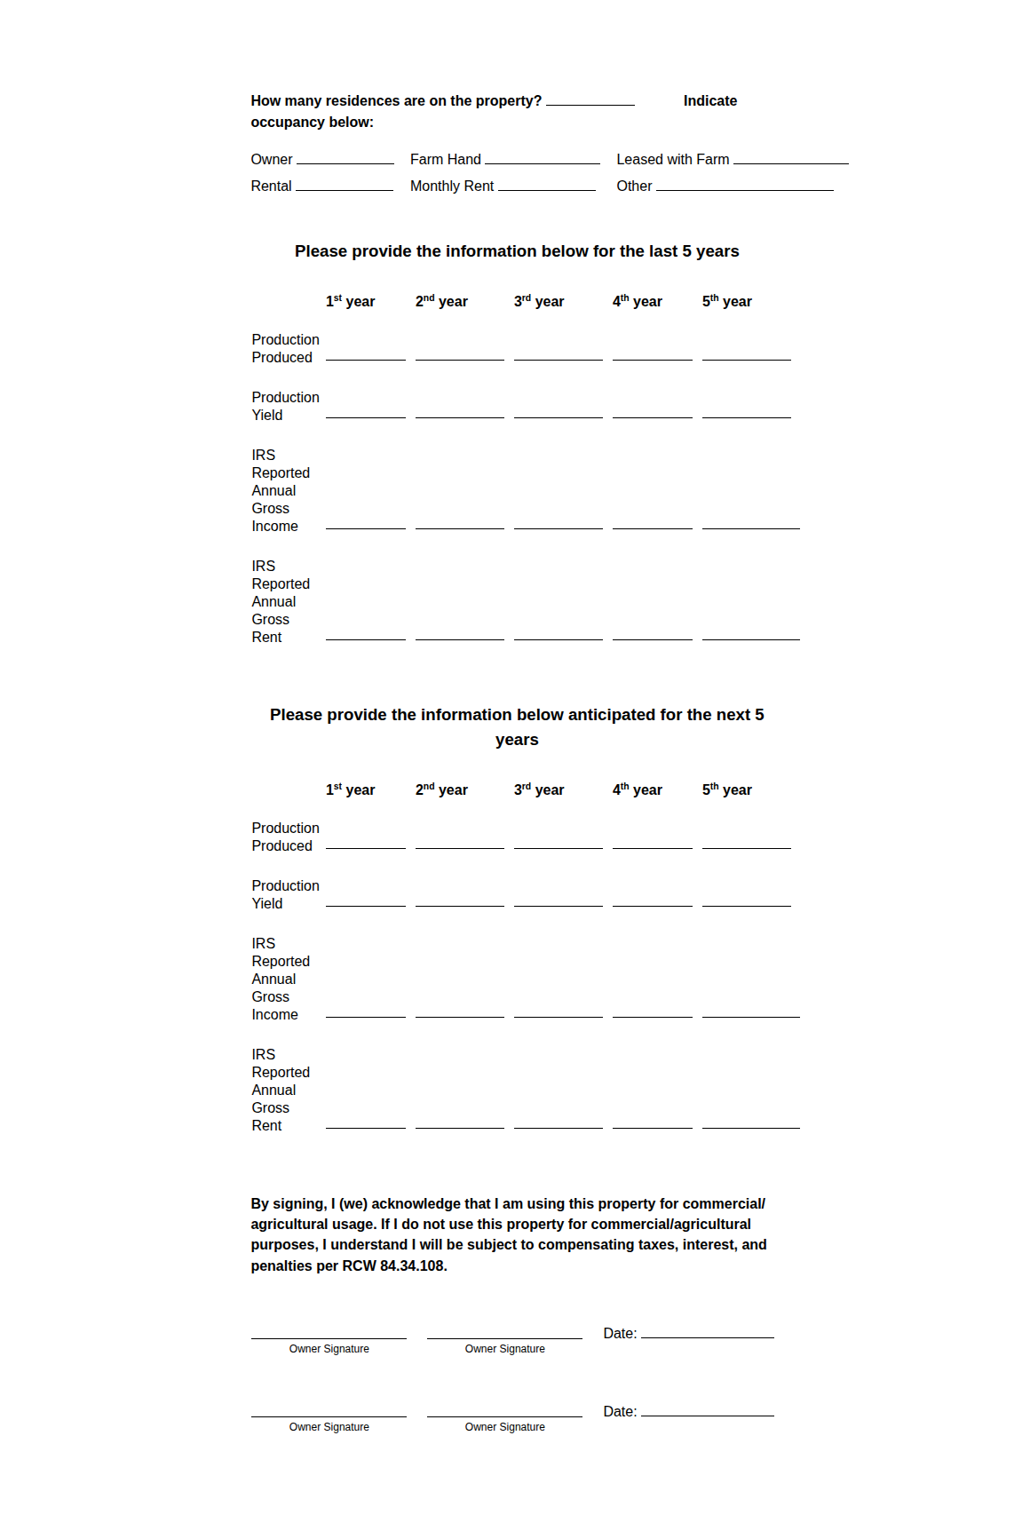How many residences are on the property? Indicate occupancy below:
| Owner | Farm Hand | Leased with Farm |
| Rental | Monthly Rent | Other |
Please provide the information below for the last 5 years
| | 1 st year | 2 nd year | 3 rd year | 4 th year | 5 th year |
| --- | --- | --- | --- | --- | --- |
| Production Produced | | | | | |
| Production Yield | | | | | |
| IRS Reported Annual Gross Income | | | | | |
| IRS Reported Annual Gross Rent | | | | | |
Please provide the information below anticipated for the next 5 years
| | 1 st year | 2 nd year | 3 rd year | 4 th year | 5 th year |
| --- | --- | --- | --- | --- | --- |
| Production Produced | | | | | |
| Production Yield | | | | | |
| IRS Reported Annual Gross Income | | | | | |
| IRS Reported Annual Gross Rent | | | | | |
By signing, I (we) acknowledge that I am using this property for commercial/ agricultural usage. If I do not use this property for commercial/agricultural purposes, I understand I will be subject to compensating taxes, interest, and penalties per RCW 84.34.108.
| Owner Signature | Owner Signature | Date: |
| Owner Signature | Owner Signature | Date: |